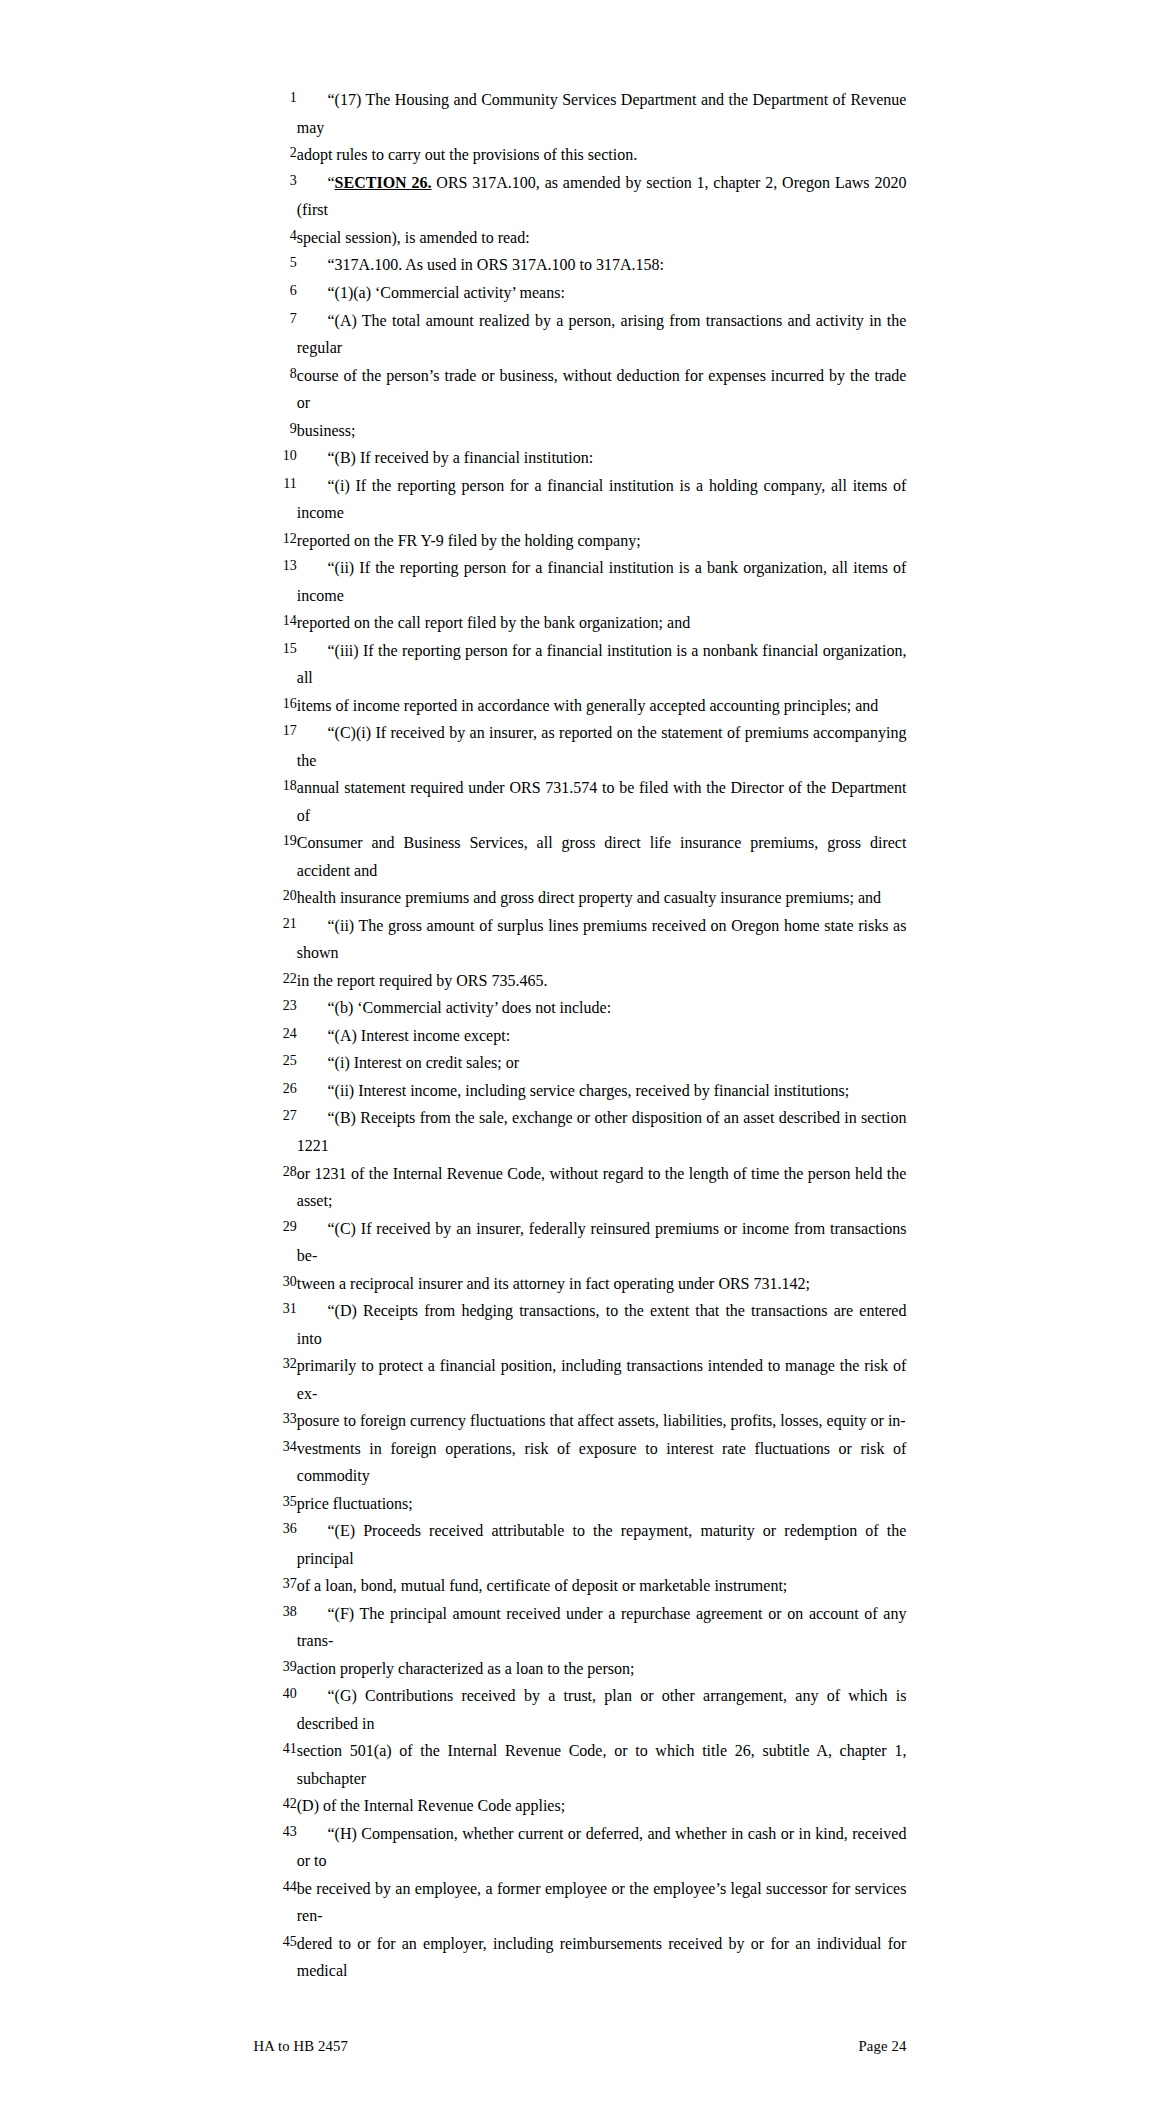| 1 | “(17) The Housing and Community Services Department and the Department of Revenue may |
| 2 | adopt rules to carry out the provisions of this section. |
| 3 | “ SECTION 26. ORS 317A.100, as amended by section 1, chapter 2, Oregon Laws 2020 (first |
| 4 | special session), is amended to read: |
| 5 | “317A.100. As used in ORS 317A.100 to 317A.158: |
| 6 | “(1)(a) ‘Commercial activity’ means: |
| 7 | “(A) The total amount realized by a person, arising from transactions and activity in the regular |
| 8 | course of the person’s trade or business, without deduction for expenses incurred by the trade or |
| 9 | business; |
| 10 | “(B) If received by a financial institution: |
| 11 | “(i) If the reporting person for a financial institution is a holding company, all items of income |
| 12 | reported on the FR Y-9 filed by the holding company; |
| 13 | “(ii) If the reporting person for a financial institution is a bank organization, all items of income |
| 14 | reported on the call report filed by the bank organization; and |
| 15 | “(iii) If the reporting person for a financial institution is a nonbank financial organization, all |
| 16 | items of income reported in accordance with generally accepted accounting principles; and |
| 17 | “(C)(i) If received by an insurer, as reported on the statement of premiums accompanying the |
| 18 | annual statement required under ORS 731.574 to be filed with the Director of the Department of |
| 19 | Consumer and Business Services, all gross direct life insurance premiums, gross direct accident and |
| 20 | health insurance premiums and gross direct property and casualty insurance premiums; and |
| 21 | “(ii) The gross amount of surplus lines premiums received on Oregon home state risks as shown |
| 22 | in the report required by ORS 735.465. |
| 23 | “(b) ‘Commercial activity’ does not include: |
| 24 | “(A) Interest income except: |
| 25 | “(i) Interest on credit sales; or |
| 26 | “(ii) Interest income, including service charges, received by financial institutions; |
| 27 | “(B) Receipts from the sale, exchange or other disposition of an asset described in section 1221 |
| 28 | or 1231 of the Internal Revenue Code, without regard to the length of time the person held the asset; |
| 29 | “(C) If received by an insurer, federally reinsured premiums or income from transactions be- |
| 30 | tween a reciprocal insurer and its attorney in fact operating under ORS 731.142; |
| 31 | “(D) Receipts from hedging transactions, to the extent that the transactions are entered into |
| 32 | primarily to protect a financial position, including transactions intended to manage the risk of ex- |
| 33 | posure to foreign currency fluctuations that affect assets, liabilities, profits, losses, equity or in- |
| 34 | vestments in foreign operations, risk of exposure to interest rate fluctuations or risk of commodity |
| 35 | price fluctuations; |
| 36 | “(E) Proceeds received attributable to the repayment, maturity or redemption of the principal |
| 37 | of a loan, bond, mutual fund, certificate of deposit or marketable instrument; |
| 38 | “(F) The principal amount received under a repurchase agreement or on account of any trans- |
| 39 | action properly characterized as a loan to the person; |
| 40 | “(G) Contributions received by a trust, plan or other arrangement, any of which is described in |
| 41 | section 501(a) of the Internal Revenue Code, or to which title 26, subtitle A, chapter 1, subchapter |
| 42 | (D) of the Internal Revenue Code applies; |
| 43 | “(H) Compensation, whether current or deferred, and whether in cash or in kind, received or to |
| 44 | be received by an employee, a former employee or the employee’s legal successor for services ren- |
| 45 | dered to or for an employer, including reimbursements received by or for an individual for medical |
HA to HB 2457
Page 24